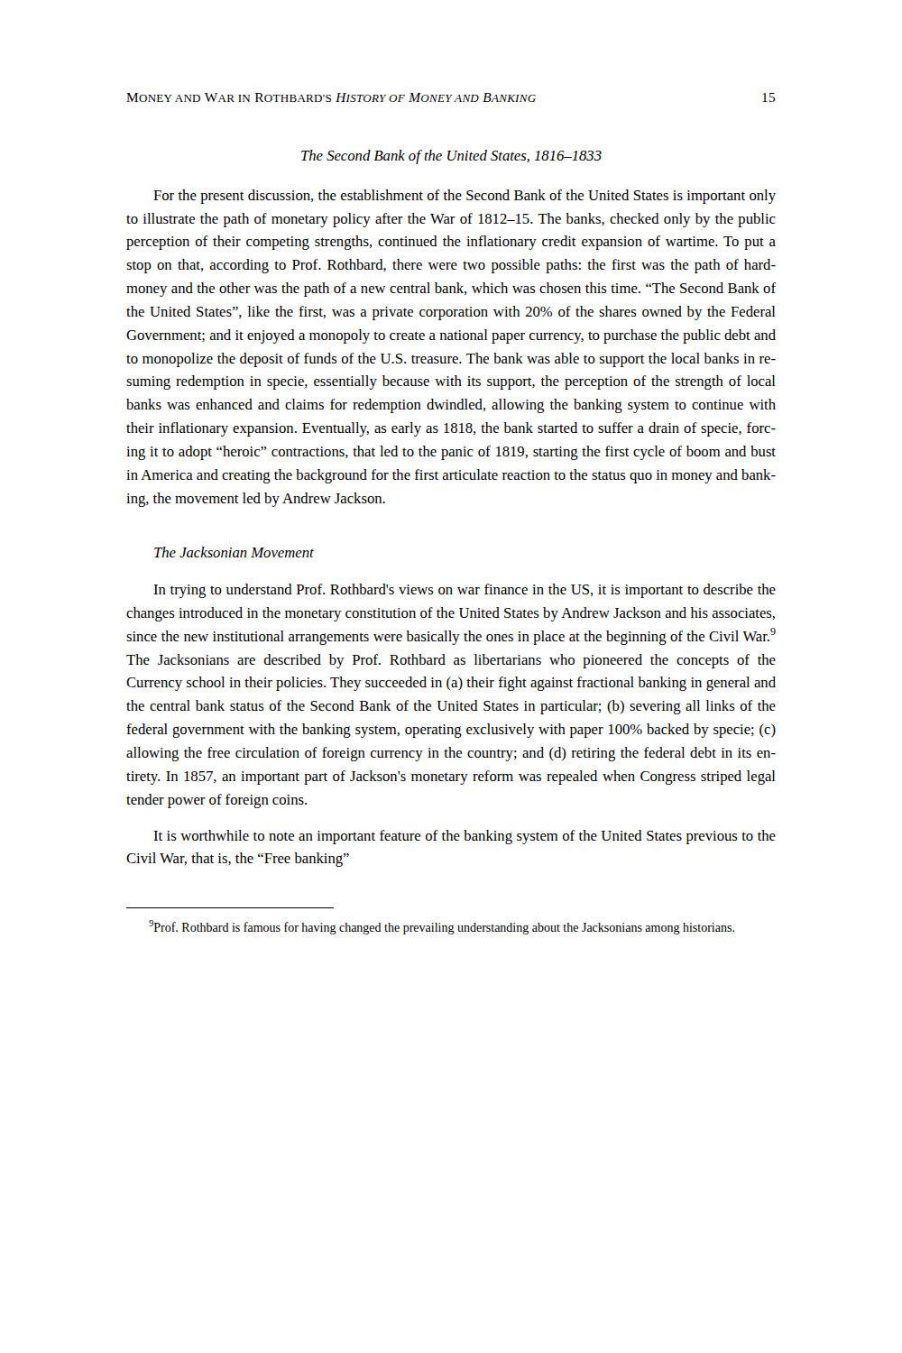MONEY AND WAR IN ROTHBARD'S HISTORY OF MONEY AND BANKING 15
The Second Bank of the United States, 1816–1833
For the present discussion, the establishment of the Second Bank of the United States is important only to illustrate the path of monetary policy after the War of 1812–15. The banks, checked only by the public perception of their competing strengths, continued the inflationary credit expansion of wartime. To put a stop on that, according to Prof. Rothbard, there were two possible paths: the first was the path of hard-money and the other was the path of a new central bank, which was chosen this time. “The Second Bank of the United States”, like the first, was a private corporation with 20% of the shares owned by the Federal Government; and it enjoyed a monopoly to create a national paper currency, to purchase the public debt and to monopolize the deposit of funds of the U.S. treasure. The bank was able to support the local banks in resuming redemption in specie, essentially because with its support, the perception of the strength of local banks was enhanced and claims for redemption dwindled, allowing the banking system to continue with their inflationary expansion. Eventually, as early as 1818, the bank started to suffer a drain of specie, forcing it to adopt “heroic” contractions, that led to the panic of 1819, starting the first cycle of boom and bust in America and creating the background for the first articulate reaction to the status quo in money and banking, the movement led by Andrew Jackson.
The Jacksonian Movement
In trying to understand Prof. Rothbard's views on war finance in the US, it is important to describe the changes introduced in the monetary constitution of the United States by Andrew Jackson and his associates, since the new institutional arrangements were basically the ones in place at the beginning of the Civil War.9 The Jacksonians are described by Prof. Rothbard as libertarians who pioneered the concepts of the Currency school in their policies. They succeeded in (a) their fight against fractional banking in general and the central bank status of the Second Bank of the United States in particular; (b) severing all links of the federal government with the banking system, operating exclusively with paper 100% backed by specie; (c) allowing the free circulation of foreign currency in the country; and (d) retiring the federal debt in its entirety. In 1857, an important part of Jackson's monetary reform was repealed when Congress striped legal tender power of foreign coins.
It is worthwhile to note an important feature of the banking system of the United States previous to the Civil War, that is, the “Free banking”
9Prof. Rothbard is famous for having changed the prevailing understanding about the Jacksonians among historians.